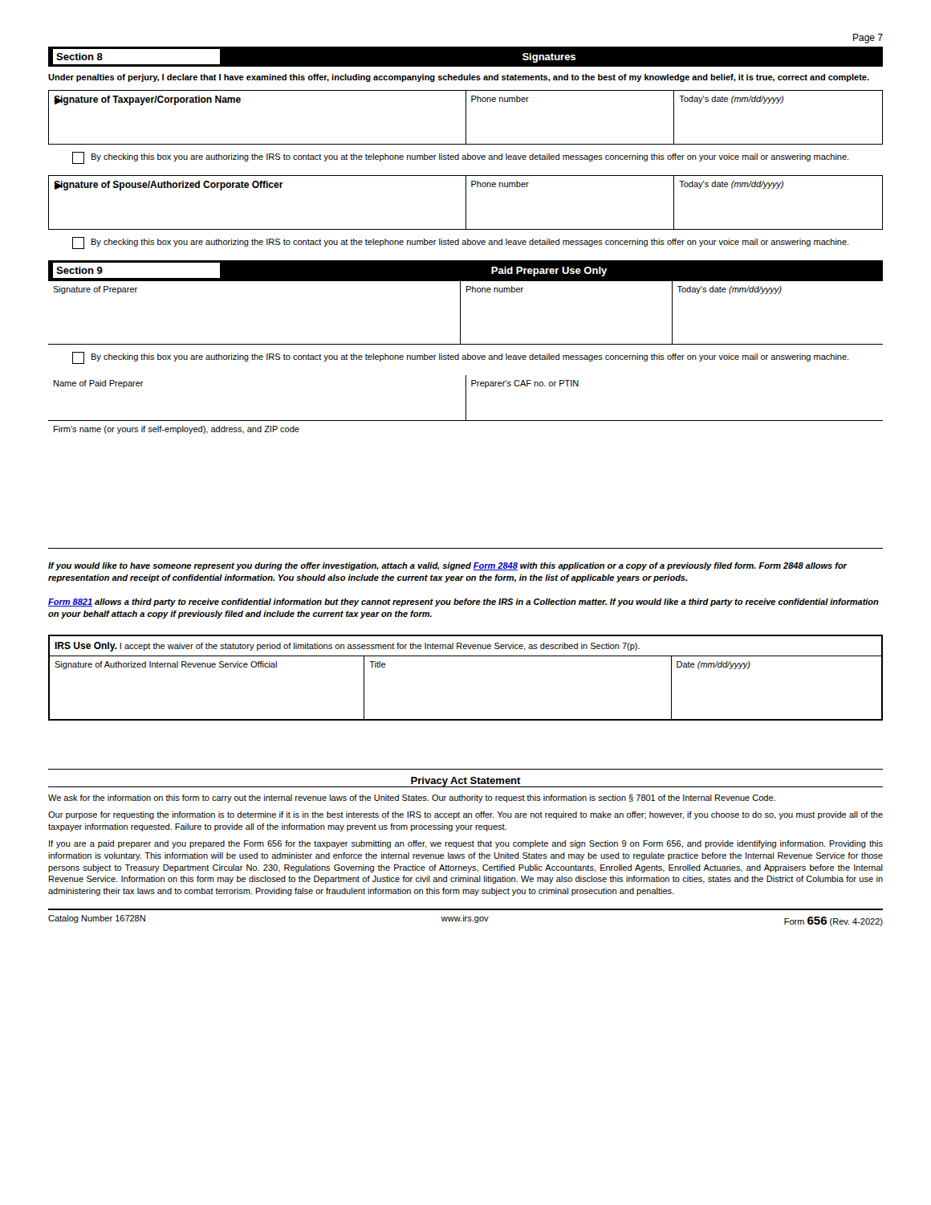Page 7
Section 8 Signatures
Under penalties of perjury, I declare that I have examined this offer, including accompanying schedules and statements, and to the best of my knowledge and belief, it is true, correct and complete.
| ► Signature of Taxpayer/Corporation Name | Phone number | Today's date (mm/dd/yyyy) |
By checking this box you are authorizing the IRS to contact you at the telephone number listed above and leave detailed messages concerning this offer on your voice mail or answering machine.
| ► Signature of Spouse/Authorized Corporate Officer | Phone number | Today's date (mm/dd/yyyy) |
By checking this box you are authorizing the IRS to contact you at the telephone number listed above and leave detailed messages concerning this offer on your voice mail or answering machine.
Section 9 Paid Preparer Use Only
Signature of Preparer
Phone number
Today's date (mm/dd/yyyy)
By checking this box you are authorizing the IRS to contact you at the telephone number listed above and leave detailed messages concerning this offer on your voice mail or answering machine.
Name of Paid Preparer
Preparer's CAF no. or PTIN
Firm's name (or yours if self-employed), address, and ZIP code
If you would like to have someone represent you during the offer investigation, attach a valid, signed Form 2848 with this application or a copy of a previously filed form. Form 2848 allows for representation and receipt of confidential information. You should also include the current tax year on the form, in the list of applicable years or periods.
Form 8821 allows a third party to receive confidential information but they cannot represent you before the IRS in a Collection matter. If you would like a third party to receive confidential information on your behalf attach a copy if previously filed and include the current tax year on the form.
IRS Use Only. I accept the waiver of the statutory period of limitations on assessment for the Internal Revenue Service, as described in Section 7(p).
Signature of Authorized Internal Revenue Service Official
Title
Date (mm/dd/yyyy)
Privacy Act Statement
We ask for the information on this form to carry out the internal revenue laws of the United States. Our authority to request this information is section § 7801 of the Internal Revenue Code.
Our purpose for requesting the information is to determine if it is in the best interests of the IRS to accept an offer. You are not required to make an offer; however, if you choose to do so, you must provide all of the taxpayer information requested. Failure to provide all of the information may prevent us from processing your request.
If you are a paid preparer and you prepared the Form 656 for the taxpayer submitting an offer, we request that you complete and sign Section 9 on Form 656, and provide identifying information. Providing this information is voluntary. This information will be used to administer and enforce the internal revenue laws of the United States and may be used to regulate practice before the Internal Revenue Service for those persons subject to Treasury Department Circular No. 230, Regulations Governing the Practice of Attorneys, Certified Public Accountants, Enrolled Agents, Enrolled Actuaries, and Appraisers before the Internal Revenue Service. Information on this form may be disclosed to the Department of Justice for civil and criminal litigation. We may also disclose this information to cities, states and the District of Columbia for use in administering their tax laws and to combat terrorism. Providing false or fraudulent information on this form may subject you to criminal prosecution and penalties.
Catalog Number 16728N
www.irs.gov
Form 656 (Rev. 4-2022)